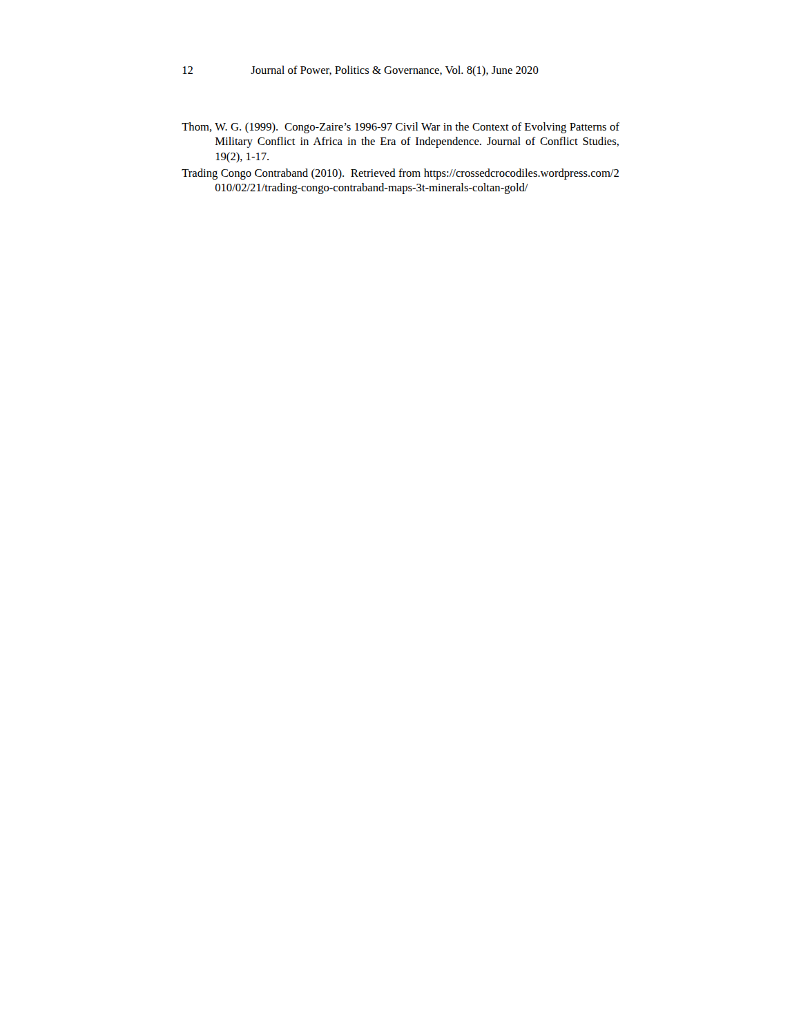12
Journal of Power, Politics & Governance, Vol. 8(1), June 2020
Thom, W. G. (1999). Congo-Zaire’s 1996-97 Civil War in the Context of Evolving Patterns of Military Conflict in Africa in the Era of Independence. Journal of Conflict Studies, 19(2), 1-17.
Trading Congo Contraband (2010). Retrieved from https://crossedcrocodiles.wordpress.com/2010/02/21/trading-congo-contraband-maps-3t-minerals-coltan-gold/